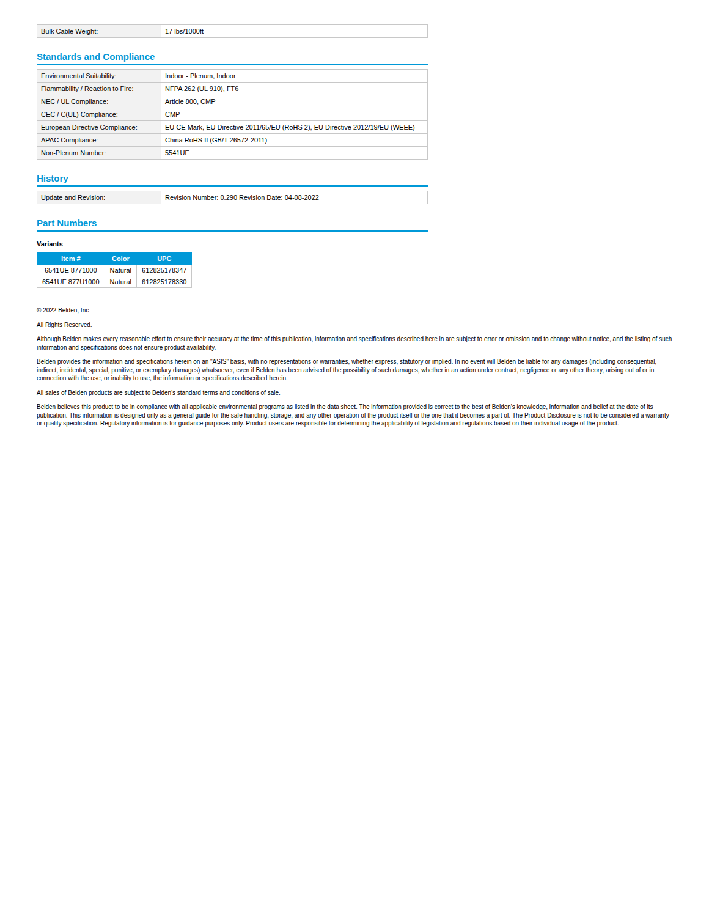| Bulk Cable Weight: | 17 lbs/1000ft |
Standards and Compliance
| Environmental Suitability: | Indoor - Plenum, Indoor |
| Flammability / Reaction to Fire: | NFPA 262 (UL 910), FT6 |
| NEC / UL Compliance: | Article 800, CMP |
| CEC / C(UL) Compliance: | CMP |
| European Directive Compliance: | EU CE Mark, EU Directive 2011/65/EU (RoHS 2), EU Directive 2012/19/EU (WEEE) |
| APAC Compliance: | China RoHS II (GB/T 26572-2011) |
| Non-Plenum Number: | 5541UE |
History
| Update and Revision: | Revision Number: 0.290 Revision Date: 04-08-2022 |
Part Numbers
Variants
| Item # | Color | UPC |
| --- | --- | --- |
| 6541UE 8771000 | Natural | 612825178347 |
| 6541UE 877U1000 | Natural | 612825178330 |
© 2022 Belden, Inc
All Rights Reserved.
Although Belden makes every reasonable effort to ensure their accuracy at the time of this publication, information and specifications described here in are subject to error or omission and to change without notice, and the listing of such information and specifications does not ensure product availability.
Belden provides the information and specifications herein on an "ASIS" basis, with no representations or warranties, whether express, statutory or implied. In no event will Belden be liable for any damages (including consequential, indirect, incidental, special, punitive, or exemplary damages) whatsoever, even if Belden has been advised of the possibility of such damages, whether in an action under contract, negligence or any other theory, arising out of or in connection with the use, or inability to use, the information or specifications described herein.
All sales of Belden products are subject to Belden's standard terms and conditions of sale.
Belden believes this product to be in compliance with all applicable environmental programs as listed in the data sheet. The information provided is correct to the best of Belden's knowledge, information and belief at the date of its publication. This information is designed only as a general guide for the safe handling, storage, and any other operation of the product itself or the one that it becomes a part of. The Product Disclosure is not to be considered a warranty or quality specification. Regulatory information is for guidance purposes only. Product users are responsible for determining the applicability of legislation and regulations based on their individual usage of the product.